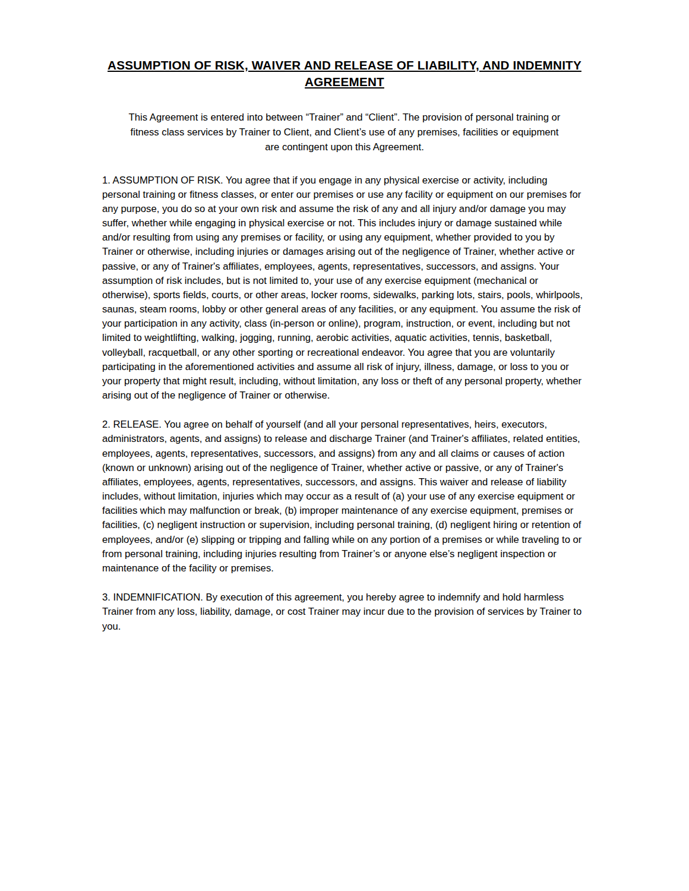ASSUMPTION OF RISK, WAIVER AND RELEASE OF LIABILITY, AND INDEMNITY AGREEMENT
This Agreement is entered into between “Trainer” and “Client”. The provision of personal training or fitness class services by Trainer to Client, and Client’s use of any premises, facilities or equipment are contingent upon this Agreement.
1. ASSUMPTION OF RISK. You agree that if you engage in any physical exercise or activity, including personal training or fitness classes, or enter our premises or use any facility or equipment on our premises for any purpose, you do so at your own risk and assume the risk of any and all injury and/or damage you may suffer, whether while engaging in physical exercise or not. This includes injury or damage sustained while and/or resulting from using any premises or facility, or using any equipment, whether provided to you by Trainer or otherwise, including injuries or damages arising out of the negligence of Trainer, whether active or passive, or any of Trainer's affiliates, employees, agents, representatives, successors, and assigns. Your assumption of risk includes, but is not limited to, your use of any exercise equipment (mechanical or otherwise), sports fields, courts, or other areas, locker rooms, sidewalks, parking lots, stairs, pools, whirlpools, saunas, steam rooms, lobby or other general areas of any facilities, or any equipment. You assume the risk of your participation in any activity, class (in-person or online), program, instruction, or event, including but not limited to weightlifting, walking, jogging, running, aerobic activities, aquatic activities, tennis, basketball, volleyball, racquetball, or any other sporting or recreational endeavor. You agree that you are voluntarily participating in the aforementioned activities and assume all risk of injury, illness, damage, or loss to you or your property that might result, including, without limitation, any loss or theft of any personal property, whether arising out of the negligence of Trainer or otherwise.
2. RELEASE. You agree on behalf of yourself (and all your personal representatives, heirs, executors, administrators, agents, and assigns) to release and discharge Trainer (and Trainer's affiliates, related entities, employees, agents, representatives, successors, and assigns) from any and all claims or causes of action (known or unknown) arising out of the negligence of Trainer, whether active or passive, or any of Trainer's affiliates, employees, agents, representatives, successors, and assigns. This waiver and release of liability includes, without limitation, injuries which may occur as a result of (a) your use of any exercise equipment or facilities which may malfunction or break, (b) improper maintenance of any exercise equipment, premises or facilities, (c) negligent instruction or supervision, including personal training, (d) negligent hiring or retention of employees, and/or (e) slipping or tripping and falling while on any portion of a premises or while traveling to or from personal training, including injuries resulting from Trainer’s or anyone else’s negligent inspection or maintenance of the facility or premises.
3. INDEMNIFICATION. By execution of this agreement, you hereby agree to indemnify and hold harmless Trainer from any loss, liability, damage, or cost Trainer may incur due to the provision of services by Trainer to you.